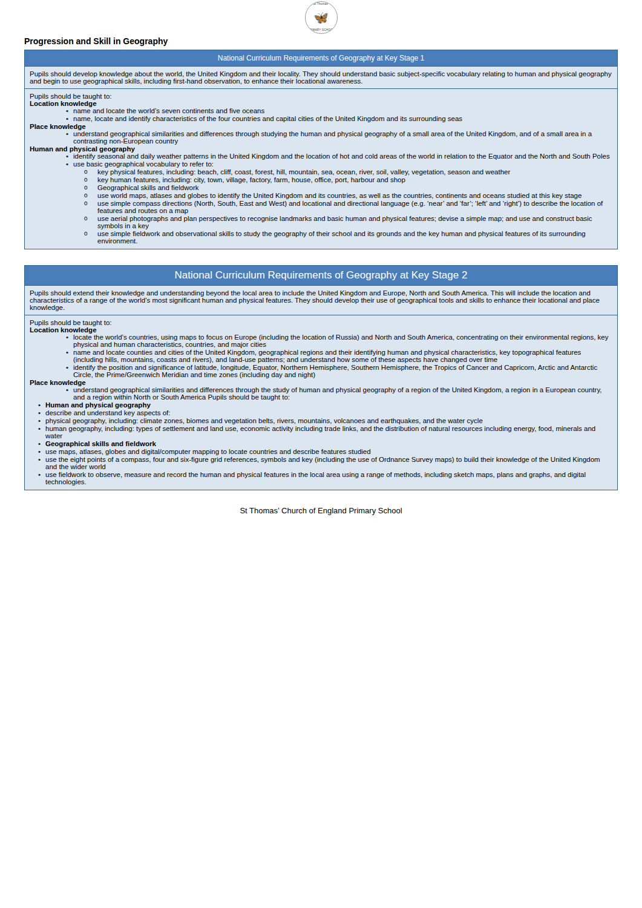St Thomas'
🦋
PRIMARY SCHOOL
Progression and Skill in Geography
| National Curriculum Requirements of Geography at Key Stage 1 |
| Pupils should develop knowledge about the world, the United Kingdom and their locality. They should understand basic subject-specific vocabulary relating to human and physical geography and begin to use geographical skills, including first-hand observation, to enhance their locational awareness. |
| Pupils should be taught to: Location knowledge name and locate the world’s seven continents and five oceans name, locate and identify characteristics of the four countries and capital cities of the United Kingdom and its surrounding seas Place knowledge understand geographical similarities and differences through studying the human and physical geography of a small area of the United Kingdom, and of a small area in a contrasting non-European country Human and physical geography identify seasonal and daily weather patterns in the United Kingdom and the location of hot and cold areas of the world in relation to the Equator and the North and South Poles use basic geographical vocabulary to refer to: key physical features, including: beach, cliff, coast, forest, hill, mountain, sea, ocean, river, soil, valley, vegetation, season and weather key human features, including: city, town, village, factory, farm, house, office, port, harbour and shop Geographical skills and fieldwork use world maps, atlases and globes to identify the United Kingdom and its countries, as well as the countries, continents and oceans studied at this key stage use simple compass directions (North, South, East and West) and locational and directional language (e.g. ‘near’ and ‘far’; ‘left’ and ‘right’) to describe the location of features and routes on a map use aerial photographs and plan perspectives to recognise landmarks and basic human and physical features; devise a simple map; and use and construct basic symbols in a key use simple fieldwork and observational skills to study the geography of their school and its grounds and the key human and physical features of its surrounding environment. |
| National Curriculum Requirements of Geography at Key Stage 2 |
| Pupils should extend their knowledge and understanding beyond the local area to include the United Kingdom and Europe, North and South America. This will include the location and characteristics of a range of the world’s most significant human and physical features. They should develop their use of geographical tools and skills to enhance their locational and place knowledge. |
| Pupils should be taught to: Location knowledge locate the world’s countries, using maps to focus on Europe (including the location of Russia) and North and South America, concentrating on their environmental regions, key physical and human characteristics, countries, and major cities name and locate counties and cities of the United Kingdom, geographical regions and their identifying human and physical characteristics, key topographical features (including hills, mountains, coasts and rivers), and land-use patterns; and understand how some of these aspects have changed over time identify the position and significance of latitude, longitude, Equator, Northern Hemisphere, Southern Hemisphere, the Tropics of Cancer and Capricorn, Arctic and Antarctic Circle, the Prime/Greenwich Meridian and time zones (including day and night) Place knowledge understand geographical similarities and differences through the study of human and physical geography of a region of the United Kingdom, a region in a European country, and a region within North or South America Pupils should be taught to: Human and physical geography describe and understand key aspects of: physical geography, including: climate zones, biomes and vegetation belts, rivers, mountains, volcanoes and earthquakes, and the water cycle human geography, including: types of settlement and land use, economic activity including trade links, and the distribution of natural resources including energy, food, minerals and water Geographical skills and fieldwork use maps, atlases, globes and digital/computer mapping to locate countries and describe features studied use the eight points of a compass, four and six-figure grid references, symbols and key (including the use of Ordnance Survey maps) to build their knowledge of the United Kingdom and the wider world use fieldwork to observe, measure and record the human and physical features in the local area using a range of methods, including sketch maps, plans and graphs, and digital technologies. |
St Thomas’ Church of England Primary School